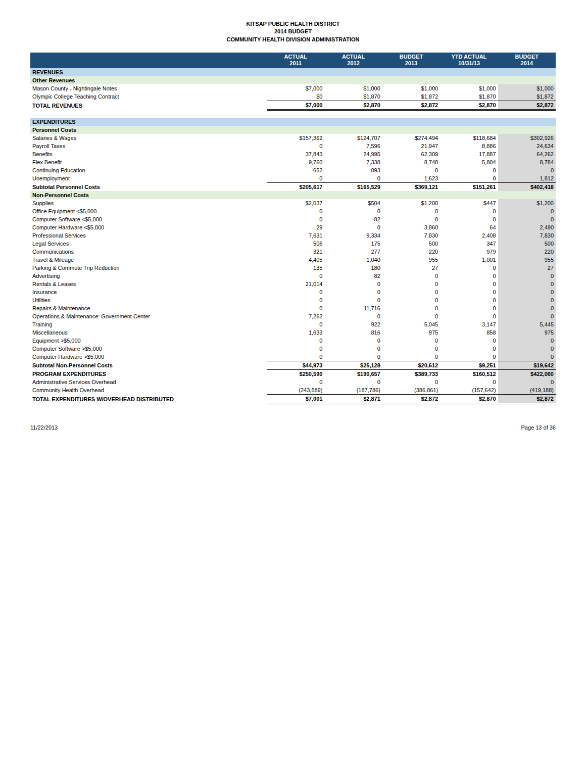KITSAP PUBLIC HEALTH DISTRICT
2014 BUDGET
COMMUNITY HEALTH DIVISION ADMINISTRATION
| | ACTUAL 2011 | ACTUAL 2012 | BUDGET 2013 | YTD ACTUAL 10/31/13 | BUDGET 2014 |
| --- | --- | --- | --- | --- | --- |
| REVENUES |
| Other Revenues |
| Mason County - Nightingale Notes | $7,000 | $1,000 | $1,000 | $1,000 | $1,000 |
| Olympic College Teaching Contract | $0 | $1,870 | $1,872 | $1,870 | $1,872 |
| TOTAL REVENUES | $7,000 | $2,870 | $2,872 | $2,870 | $2,872 |
| EXPENDITURES |
| Personnel Costs |
| Salaries & Wages | $157,362 | $124,707 | $274,494 | $118,684 | $302,926 |
| Payroll Taxes | 0 | 7,596 | 21,947 | 8,886 | 24,634 |
| Benefits | 37,843 | 24,995 | 62,309 | 17,887 | 64,262 |
| Flex Benefit | 9,760 | 7,338 | 8,748 | 5,804 | 8,784 |
| Continuing Education | 652 | 893 | 0 | 0 | 0 |
| Unemployment | 0 | 0 | 1,623 | 0 | 1,812 |
| Subtotal Personnel Costs | $205,617 | $165,529 | $369,121 | $151,261 | $402,418 |
| Non-Personnel Costs |
| Supplies | $2,037 | $504 | $1,200 | $447 | $1,200 |
| Office Equipment <$5,000 | 0 | 0 | 0 | 0 | 0 |
| Computer Software <$5,000 | 0 | 82 | 0 | 0 | 0 |
| Computer Hardware <$5,000 | 29 | 0 | 3,860 | 64 | 2,490 |
| Professional Services | 7,631 | 9,334 | 7,830 | 2,408 | 7,830 |
| Legal Services | 506 | 175 | 500 | 347 | 500 |
| Communications | 321 | 277 | 220 | 979 | 220 |
| Travel & Mileage | 4,405 | 1,040 | 955 | 1,001 | 955 |
| Parking & Commute Trip Reduction | 135 | 180 | 27 | 0 | 27 |
| Advertising | 0 | 82 | 0 | 0 | 0 |
| Rentals & Leases | 21,014 | 0 | 0 | 0 | 0 |
| Insurance | 0 | 0 | 0 | 0 | 0 |
| Utilities | 0 | 0 | 0 | 0 | 0 |
| Repairs & Maintenance | 0 | 11,716 | 0 | 0 | 0 |
| Operations & Maintenance: Government Center | 7,262 | 0 | 0 | 0 | 0 |
| Training | 0 | 922 | 5,045 | 3,147 | 5,445 |
| Miscellaneous | 1,633 | 816 | 975 | 858 | 975 |
| Equipment >$5,000 | 0 | 0 | 0 | 0 | 0 |
| Computer Software >$5,000 | 0 | 0 | 0 | 0 | 0 |
| Computer Hardware >$5,000 | 0 | 0 | 0 | 0 | 0 |
| Subtotal Non-Personnel Costs | $44,973 | $25,128 | $20,612 | $9,251 | $19,642 |
| PROGRAM EXPENDITURES | $250,590 | $190,657 | $389,733 | $160,512 | $422,060 |
| Administrative Services Overhead | 0 | 0 | 0 | 0 | 0 |
| Community Health Overhead | (243,589) | (187,786) | (386,861) | (157,642) | (419,188) |
| TOTAL EXPENDITURES W/OVERHEAD DISTRIBUTED | $7,001 | $2,871 | $2,872 | $2,870 | $2,872 |
11/22/2013 Page 13 of 36